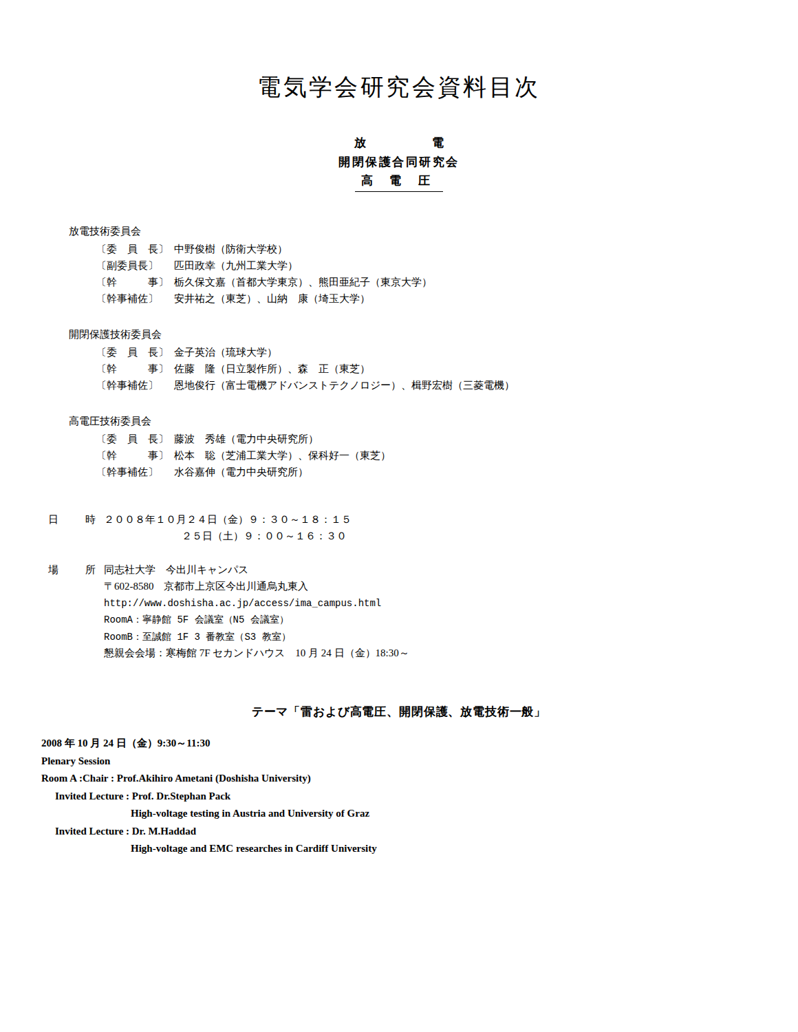電気学会研究会資料目次
放　　電
開閉保護合同研究会
高 電 圧
放電技術委員会
〔委　員　長〕中野俊樹（防衛大学校）
〔副委員長〕匹田政幸（九州工業大学）
〔幹　　　事〕栃久保文嘉（首都大学東京）、熊田亜紀子（東京大学）
〔幹事補佐〕安井祐之（東芝）、山納　康（埼玉大学）
開閉保護技術委員会
〔委　員　長〕金子英治（琉球大学）
〔幹　　　事〕佐藤　隆（日立製作所）、森　正（東芝）
〔幹事補佐〕恩地俊行（富士電機アドバンストテクノロジー）、楫野宏樹（三菱電機）
高電圧技術委員会
〔委　員　長〕藤波　秀雄（電力中央研究所）
〔幹　　　事〕松本　聡（芝浦工業大学）、保科好一（東芝）
〔幹事補佐〕水谷嘉伸（電力中央研究所）
日　時
２００８年１０月２４日（金）９：３０～１８：１５
２５日（土）９：００～１６：３０
場　所
同志社大学　今出川キャンパス
〒602-8580　京都市上京区今出川通烏丸東入
http://www.doshisha.ac.jp/access/ima_campus.html
RoomA：寧静館 5F 会議室（N5 会議室）
RoomB：至誠館 1F 3 番教室（S3 教室）
懇親会会場：寒梅館 7F セカンドハウス　10 月 24 日（金）18:30～
テーマ「雷および高電圧、開閉保護、放電技術一般」
2008 年 10 月 24 日（金）9:30～11:30
Plenary Session
Room A :Chair : Prof.Akihiro Ametani (Doshisha University)
Invited Lecture : Prof. Dr.Stephan Pack
High-voltage testing in Austria and University of Graz
Invited Lecture : Dr. M.Haddad
High-voltage and EMC researches in Cardiff University